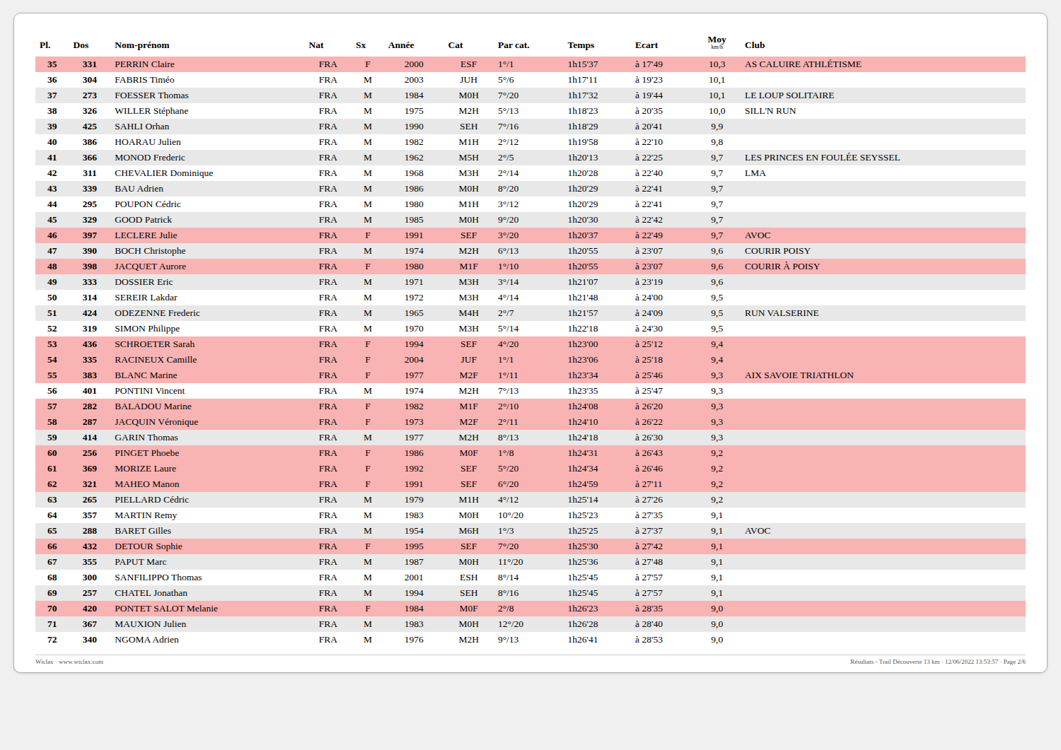| Pl. | Dos | Nom-prénom | Nat | Sx | Année | Cat | Par cat. | Temps | Ecart | Moy km/h | Club |
| --- | --- | --- | --- | --- | --- | --- | --- | --- | --- | --- | --- |
| 35 | 331 | PERRIN Claire | FRA | F | 2000 | ESF | 1°/1 | 1h15'37 | à 17'49 | 10,3 | AS CALUIRE ATHLÉTISME |
| 36 | 304 | FABRIS Timéo | FRA | M | 2003 | JUH | 5°/6 | 1h17'11 | à 19'23 | 10,1 | |
| 37 | 273 | FOESSER Thomas | FRA | M | 1984 | M0H | 7°/20 | 1h17'32 | à 19'44 | 10,1 | LE LOUP SOLITAIRE |
| 38 | 326 | WILLER Stéphane | FRA | M | 1975 | M2H | 5°/13 | 1h18'23 | à 20'35 | 10,0 | SILL'N RUN |
| 39 | 425 | SAHLI Orhan | FRA | M | 1990 | SEH | 7°/16 | 1h18'29 | à 20'41 | 9,9 | |
| 40 | 386 | HOARAU Julien | FRA | M | 1982 | M1H | 2°/12 | 1h19'58 | à 22'10 | 9,8 | |
| 41 | 366 | MONOD Frederic | FRA | M | 1962 | M5H | 2°/5 | 1h20'13 | à 22'25 | 9,7 | LES PRINCES EN FOULÉE SEYSSEL |
| 42 | 311 | CHEVALIER Dominique | FRA | M | 1968 | M3H | 2°/14 | 1h20'28 | à 22'40 | 9,7 | LMA |
| 43 | 339 | BAU Adrien | FRA | M | 1986 | M0H | 8°/20 | 1h20'29 | à 22'41 | 9,7 | |
| 44 | 295 | POUPON Cédric | FRA | M | 1980 | M1H | 3°/12 | 1h20'29 | à 22'41 | 9,7 | |
| 45 | 329 | GOOD Patrick | FRA | M | 1985 | M0H | 9°/20 | 1h20'30 | à 22'42 | 9,7 | |
| 46 | 397 | LECLERE Julie | FRA | F | 1991 | SEF | 3°/20 | 1h20'37 | à 22'49 | 9,7 | AVOC |
| 47 | 390 | BOCH Christophe | FRA | M | 1974 | M2H | 6°/13 | 1h20'55 | à 23'07 | 9,6 | COURIR POISY |
| 48 | 398 | JACQUET Aurore | FRA | F | 1980 | M1F | 1°/10 | 1h20'55 | à 23'07 | 9,6 | COURIR À POISY |
| 49 | 333 | DOSSIER Eric | FRA | M | 1971 | M3H | 3°/14 | 1h21'07 | à 23'19 | 9,6 | |
| 50 | 314 | SEREIR Lakdar | FRA | M | 1972 | M3H | 4°/14 | 1h21'48 | à 24'00 | 9,5 | |
| 51 | 424 | ODEZENNE Frederic | FRA | M | 1965 | M4H | 2°/7 | 1h21'57 | à 24'09 | 9,5 | RUN VALSERINE |
| 52 | 319 | SIMON Philippe | FRA | M | 1970 | M3H | 5°/14 | 1h22'18 | à 24'30 | 9,5 | |
| 53 | 436 | SCHROETER Sarah | FRA | F | 1994 | SEF | 4°/20 | 1h23'00 | à 25'12 | 9,4 | |
| 54 | 335 | RACINEUX Camille | FRA | F | 2004 | JUF | 1°/1 | 1h23'06 | à 25'18 | 9,4 | |
| 55 | 383 | BLANC Marine | FRA | F | 1977 | M2F | 1°/11 | 1h23'34 | à 25'46 | 9,3 | AIX SAVOIE TRIATHLON |
| 56 | 401 | PONTINI Vincent | FRA | M | 1974 | M2H | 7°/13 | 1h23'35 | à 25'47 | 9,3 | |
| 57 | 282 | BALADOU Marine | FRA | F | 1982 | M1F | 2°/10 | 1h24'08 | à 26'20 | 9,3 | |
| 58 | 287 | JACQUIN Véronique | FRA | F | 1973 | M2F | 2°/11 | 1h24'10 | à 26'22 | 9,3 | |
| 59 | 414 | GARIN Thomas | FRA | M | 1977 | M2H | 8°/13 | 1h24'18 | à 26'30 | 9,3 | |
| 60 | 256 | PINGET Phoebe | FRA | F | 1986 | M0F | 1°/8 | 1h24'31 | à 26'43 | 9,2 | |
| 61 | 369 | MORIZE Laure | FRA | F | 1992 | SEF | 5°/20 | 1h24'34 | à 26'46 | 9,2 | |
| 62 | 321 | MAHEO Manon | FRA | F | 1991 | SEF | 6°/20 | 1h24'59 | à 27'11 | 9,2 | |
| 63 | 265 | PIELLARD Cédric | FRA | M | 1979 | M1H | 4°/12 | 1h25'14 | à 27'26 | 9,2 | |
| 64 | 357 | MARTIN Remy | FRA | M | 1983 | M0H | 10°/20 | 1h25'23 | à 27'35 | 9,1 | |
| 65 | 288 | BARET Gilles | FRA | M | 1954 | M6H | 1°/3 | 1h25'25 | à 27'37 | 9,1 | AVOC |
| 66 | 432 | DETOUR Sophie | FRA | F | 1995 | SEF | 7°/20 | 1h25'30 | à 27'42 | 9,1 | |
| 67 | 355 | PAPUT Marc | FRA | M | 1987 | M0H | 11°/20 | 1h25'36 | à 27'48 | 9,1 | |
| 68 | 300 | SANFILIPPO Thomas | FRA | M | 2001 | ESH | 8°/14 | 1h25'45 | à 27'57 | 9,1 | |
| 69 | 257 | CHATEL Jonathan | FRA | M | 1994 | SEH | 8°/16 | 1h25'45 | à 27'57 | 9,1 | |
| 70 | 420 | PONTET SALOT Melanie | FRA | F | 1984 | M0F | 2°/8 | 1h26'23 | à 28'35 | 9,0 | |
| 71 | 367 | MAUXION Julien | FRA | M | 1983 | M0H | 12°/20 | 1h26'28 | à 28'40 | 9,0 | |
| 72 | 340 | NGOMA Adrien | FRA | M | 1976 | M2H | 9°/13 | 1h26'41 | à 28'53 | 9,0 | |
Wiclax · www.wiclax.com Résultats - Trail Découverte 13 km · 12/06/2022 13:53:57 · Page 2/6